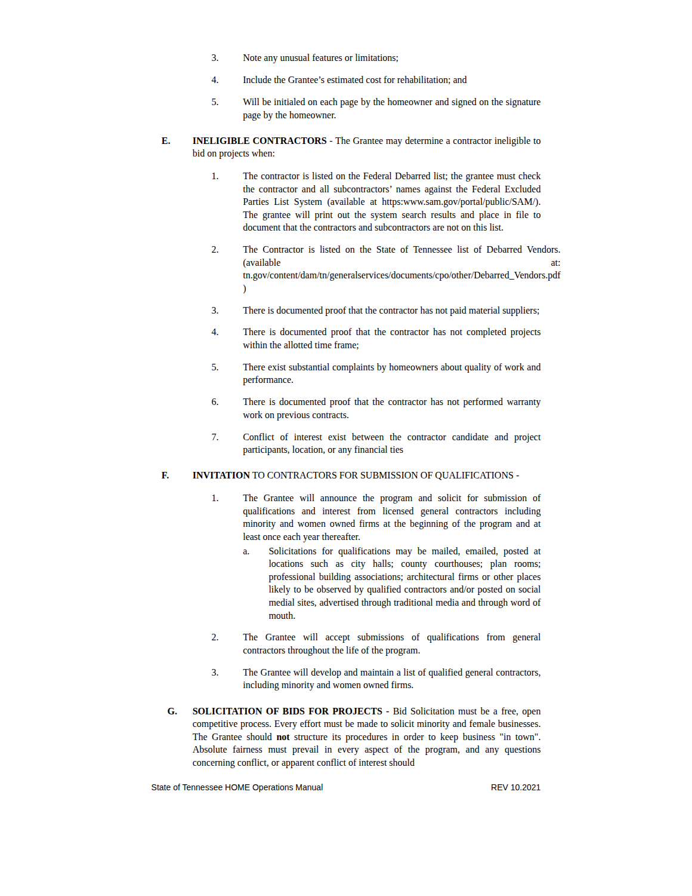3.
Note any unusual features or limitations;
4.
Include the Grantee’s estimated cost for rehabilitation; and
5.
Will be initialed on each page by the homeowner and signed on the signature page by the homeowner.
E.
INELIGIBLE CONTRACTORS - The Grantee may determine a contractor ineligible to bid on projects when:
1.
The contractor is listed on the Federal Debarred list; the grantee must check the contractor and all subcontractors’ names against the Federal Excluded Parties List System (available at https:www.sam.gov/portal/public/SAM/). The grantee will print out the system search results and place in file to document that the contractors and subcontractors are not on this list.
2.
The Contractor is listed on the State of Tennessee list of Debarred Vendors. (available at: tn.gov/content/dam/tn/generalservices/documents/cpo/other/Debarred_Vendors.pdf )
3.
There is documented proof that the contractor has not paid material suppliers;
4.
There is documented proof that the contractor has not completed projects within the allotted time frame;
5.
There exist substantial complaints by homeowners about quality of work and performance.
6.
There is documented proof that the contractor has not performed warranty work on previous contracts.
7.
Conflict of interest exist between the contractor candidate and project participants, location, or any financial ties
F.
INVITATION TO CONTRACTORS FOR SUBMISSION OF QUALIFICATIONS -
1.
The Grantee will announce the program and solicit for submission of qualifications and interest from licensed general contractors including minority and women owned firms at the beginning of the program and at least once each year thereafter.
a.
Solicitations for qualifications may be mailed, emailed, posted at locations such as city halls; county courthouses; plan rooms; professional building associations; architectural firms or other places likely to be observed by qualified contractors and/or posted on social medial sites, advertised through traditional media and through word of mouth.
2.
The Grantee will accept submissions of qualifications from general contractors throughout the life of the program.
3.
The Grantee will develop and maintain a list of qualified general contractors, including minority and women owned firms.
G.
SOLICITATION OF BIDS FOR PROJECTS - Bid Solicitation must be a free, open competitive process. Every effort must be made to solicit minority and female businesses. The Grantee should not structure its procedures in order to keep business "in town". Absolute fairness must prevail in every aspect of the program, and any questions concerning conflict, or apparent conflict of interest should
State of Tennessee HOME Operations Manual
REV 10.2021